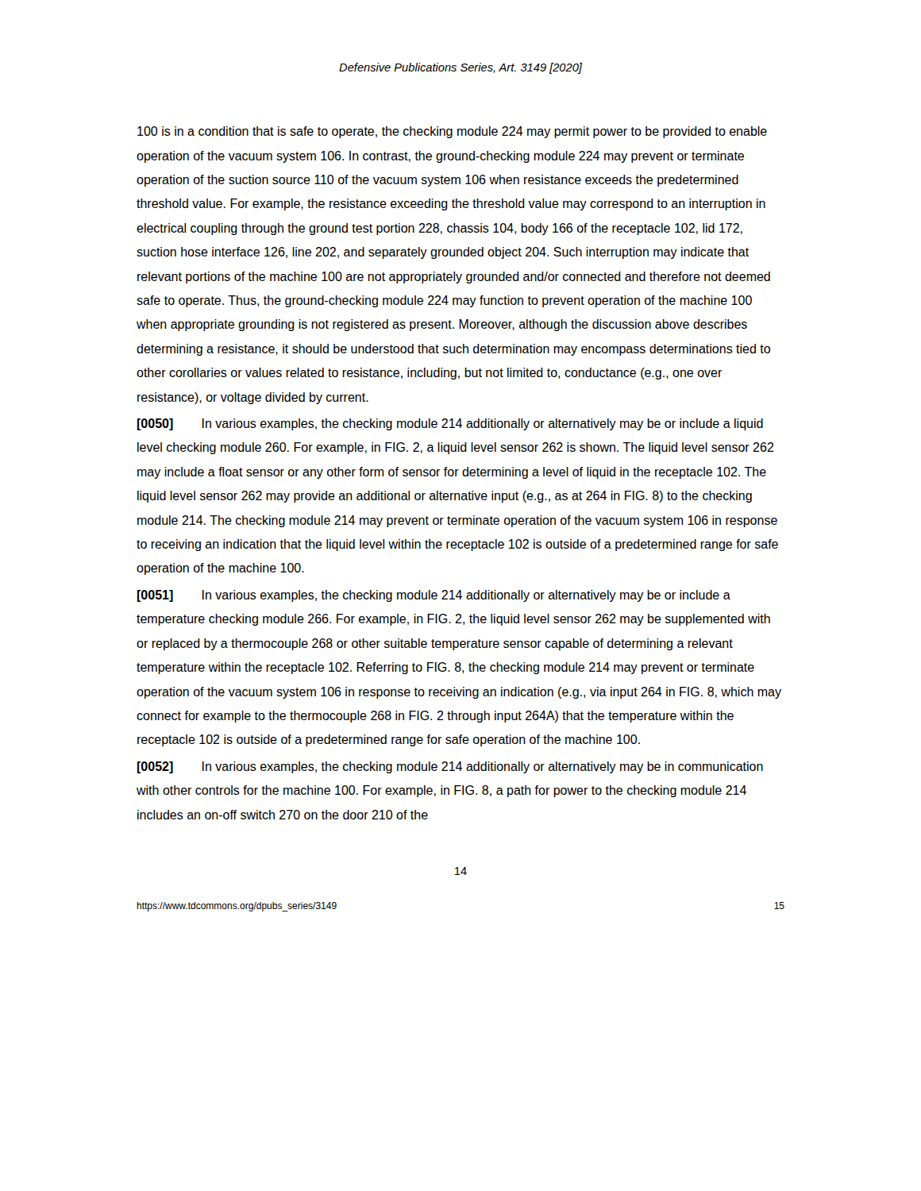Defensive Publications Series, Art. 3149 [2020]
100 is in a condition that is safe to operate, the checking module 224 may permit power to be provided to enable operation of the vacuum system 106. In contrast, the ground-checking module 224 may prevent or terminate operation of the suction source 110 of the vacuum system 106 when resistance exceeds the predetermined threshold value. For example, the resistance exceeding the threshold value may correspond to an interruption in electrical coupling through the ground test portion 228, chassis 104, body 166 of the receptacle 102, lid 172, suction hose interface 126, line 202, and separately grounded object 204. Such interruption may indicate that relevant portions of the machine 100 are not appropriately grounded and/or connected and therefore not deemed safe to operate. Thus, the ground-checking module 224 may function to prevent operation of the machine 100 when appropriate grounding is not registered as present. Moreover, although the discussion above describes determining a resistance, it should be understood that such determination may encompass determinations tied to other corollaries or values related to resistance, including, but not limited to, conductance (e.g., one over resistance), or voltage divided by current.
[0050] In various examples, the checking module 214 additionally or alternatively may be or include a liquid level checking module 260. For example, in FIG. 2, a liquid level sensor 262 is shown. The liquid level sensor 262 may include a float sensor or any other form of sensor for determining a level of liquid in the receptacle 102. The liquid level sensor 262 may provide an additional or alternative input (e.g., as at 264 in FIG. 8) to the checking module 214. The checking module 214 may prevent or terminate operation of the vacuum system 106 in response to receiving an indication that the liquid level within the receptacle 102 is outside of a predetermined range for safe operation of the machine 100.
[0051] In various examples, the checking module 214 additionally or alternatively may be or include a temperature checking module 266. For example, in FIG. 2, the liquid level sensor 262 may be supplemented with or replaced by a thermocouple 268 or other suitable temperature sensor capable of determining a relevant temperature within the receptacle 102. Referring to FIG. 8, the checking module 214 may prevent or terminate operation of the vacuum system 106 in response to receiving an indication (e.g., via input 264 in FIG. 8, which may connect for example to the thermocouple 268 in FIG. 2 through input 264A) that the temperature within the receptacle 102 is outside of a predetermined range for safe operation of the machine 100.
[0052] In various examples, the checking module 214 additionally or alternatively may be in communication with other controls for the machine 100. For example, in FIG. 8, a path for power to the checking module 214 includes an on-off switch 270 on the door 210 of the
14
https://www.tdcommons.org/dpubs_series/3149 15